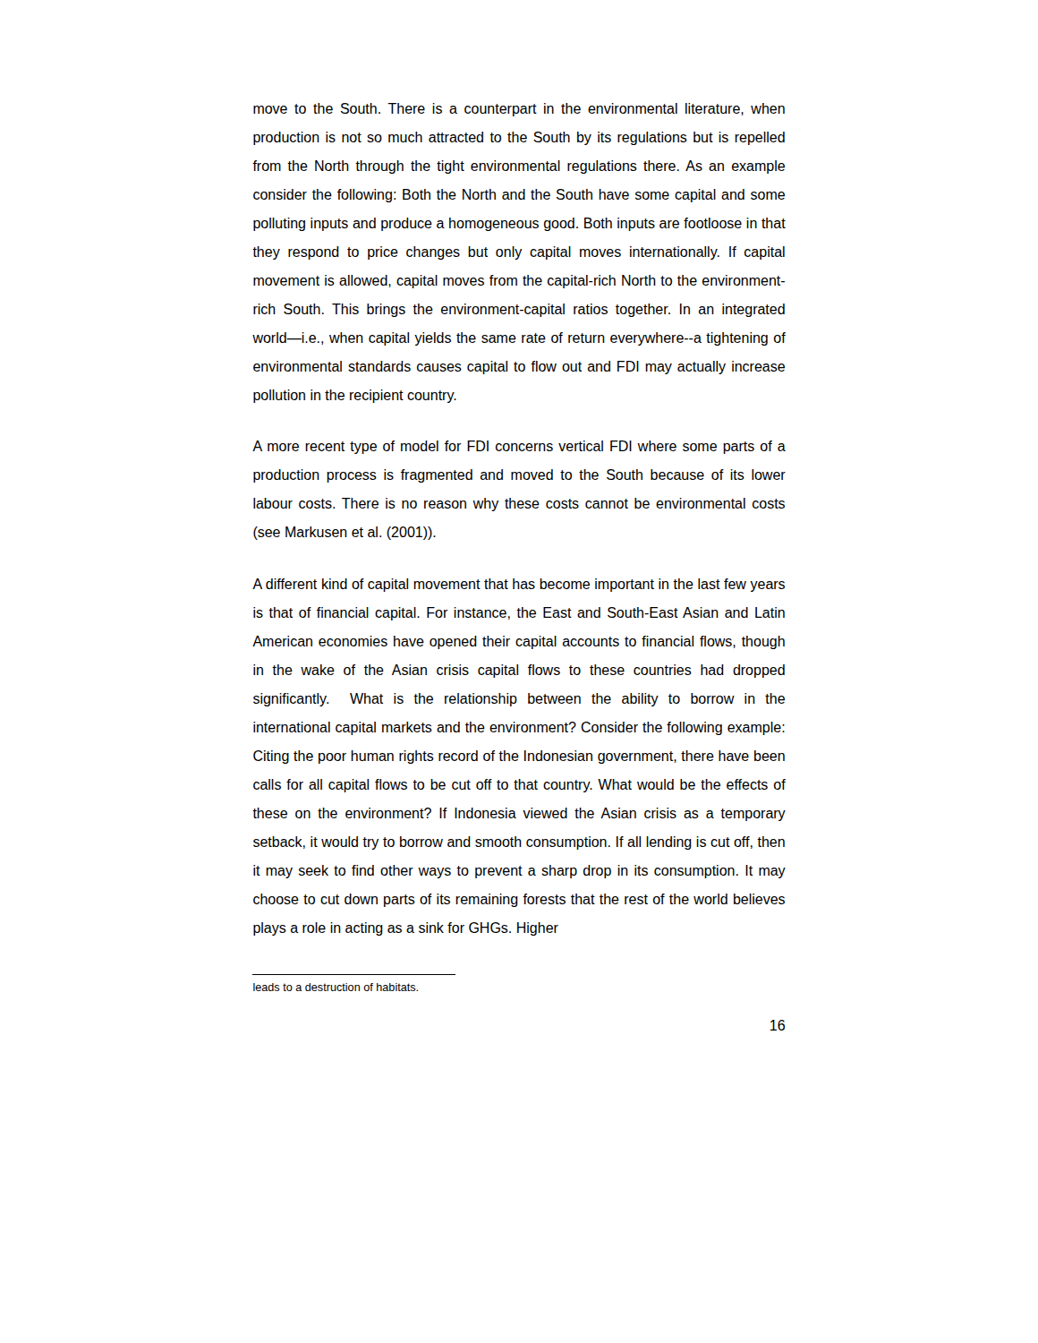move to the South. There is a counterpart in the environmental literature, when production is not so much attracted to the South by its regulations but is repelled from the North through the tight environmental regulations there. As an example consider the following: Both the North and the South have some capital and some polluting inputs and produce a homogeneous good. Both inputs are footloose in that they respond to price changes but only capital moves internationally. If capital movement is allowed, capital moves from the capital-rich North to the environment-rich South. This brings the environment-capital ratios together. In an integrated world—i.e., when capital yields the same rate of return everywhere--a tightening of environmental standards causes capital to flow out and FDI may actually increase pollution in the recipient country.
A more recent type of model for FDI concerns vertical FDI where some parts of a production process is fragmented and moved to the South because of its lower labour costs. There is no reason why these costs cannot be environmental costs (see Markusen et al. (2001)).
A different kind of capital movement that has become important in the last few years is that of financial capital. For instance, the East and South-East Asian and Latin American economies have opened their capital accounts to financial flows, though in the wake of the Asian crisis capital flows to these countries had dropped significantly. What is the relationship between the ability to borrow in the international capital markets and the environment? Consider the following example: Citing the poor human rights record of the Indonesian government, there have been calls for all capital flows to be cut off to that country. What would be the effects of these on the environment? If Indonesia viewed the Asian crisis as a temporary setback, it would try to borrow and smooth consumption. If all lending is cut off, then it may seek to find other ways to prevent a sharp drop in its consumption. It may choose to cut down parts of its remaining forests that the rest of the world believes plays a role in acting as a sink for GHGs. Higher
leads to a destruction of habitats.
16